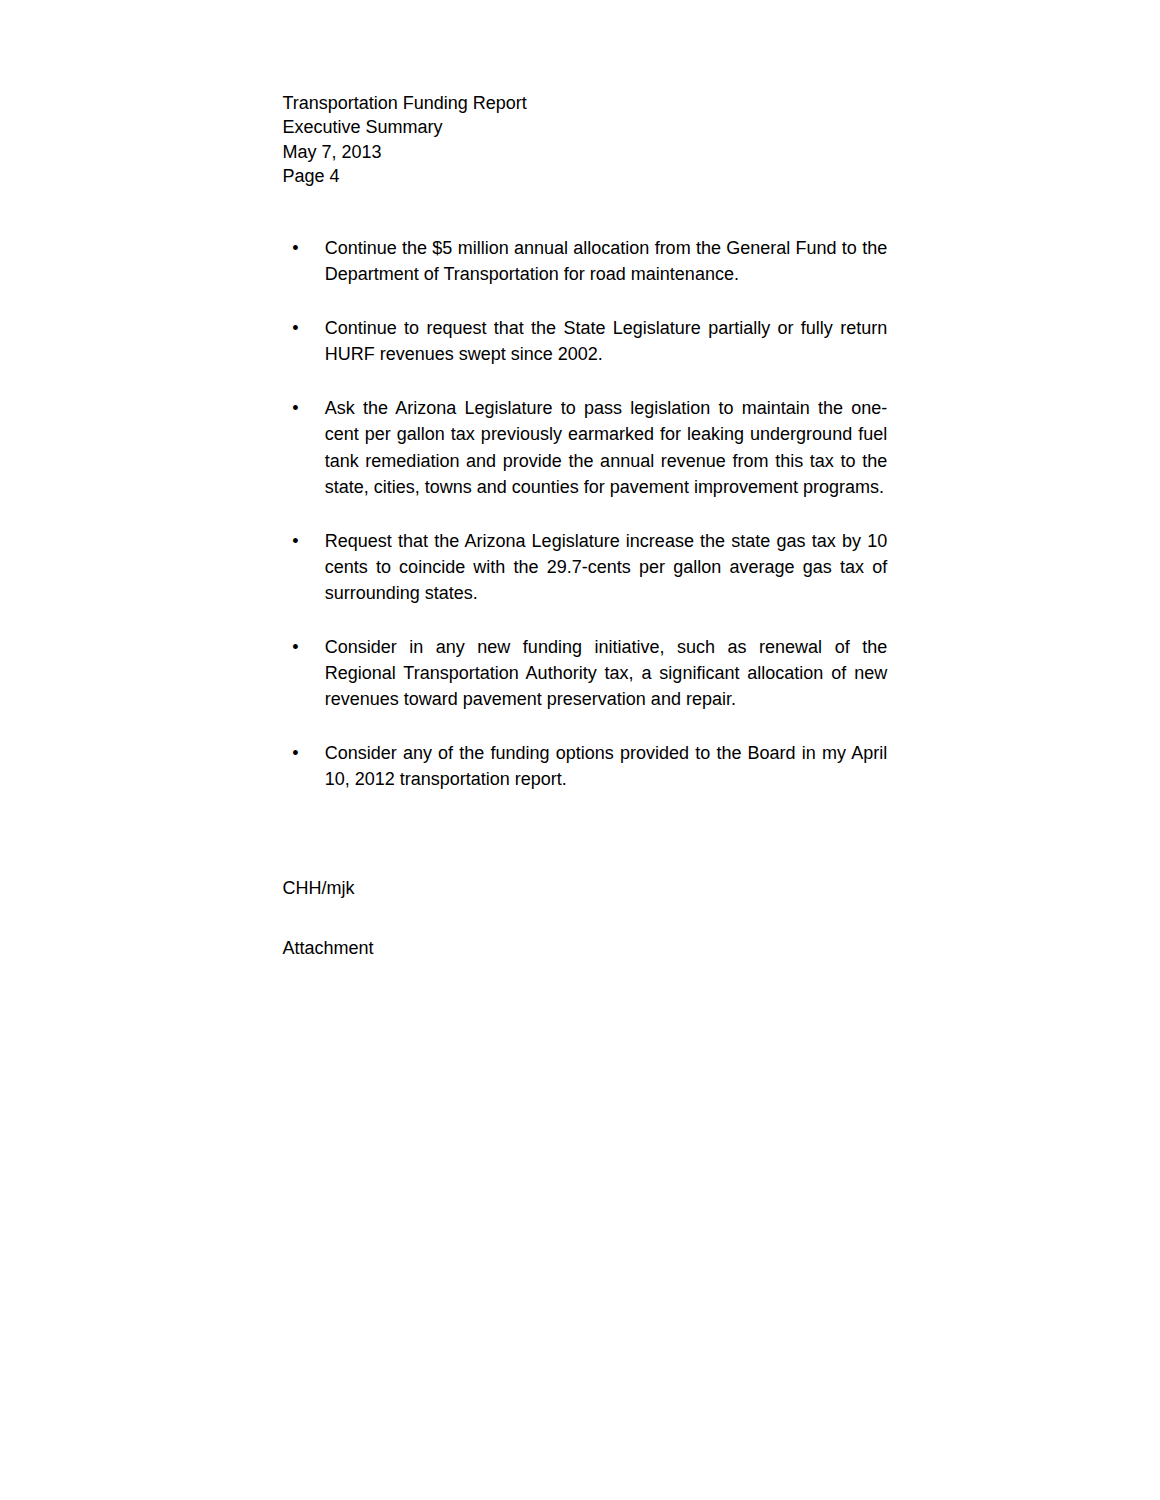Transportation Funding Report
Executive Summary
May 7, 2013
Page 4
Continue the $5 million annual allocation from the General Fund to the Department of Transportation for road maintenance.
Continue to request that the State Legislature partially or fully return HURF revenues swept since 2002.
Ask the Arizona Legislature to pass legislation to maintain the one-cent per gallon tax previously earmarked for leaking underground fuel tank remediation and provide the annual revenue from this tax to the state, cities, towns and counties for pavement improvement programs.
Request that the Arizona Legislature increase the state gas tax by 10 cents to coincide with the 29.7-cents per gallon average gas tax of surrounding states.
Consider in any new funding initiative, such as renewal of the Regional Transportation Authority tax, a significant allocation of new revenues toward pavement preservation and repair.
Consider any of the funding options provided to the Board in my April 10, 2012 transportation report.
CHH/mjk
Attachment